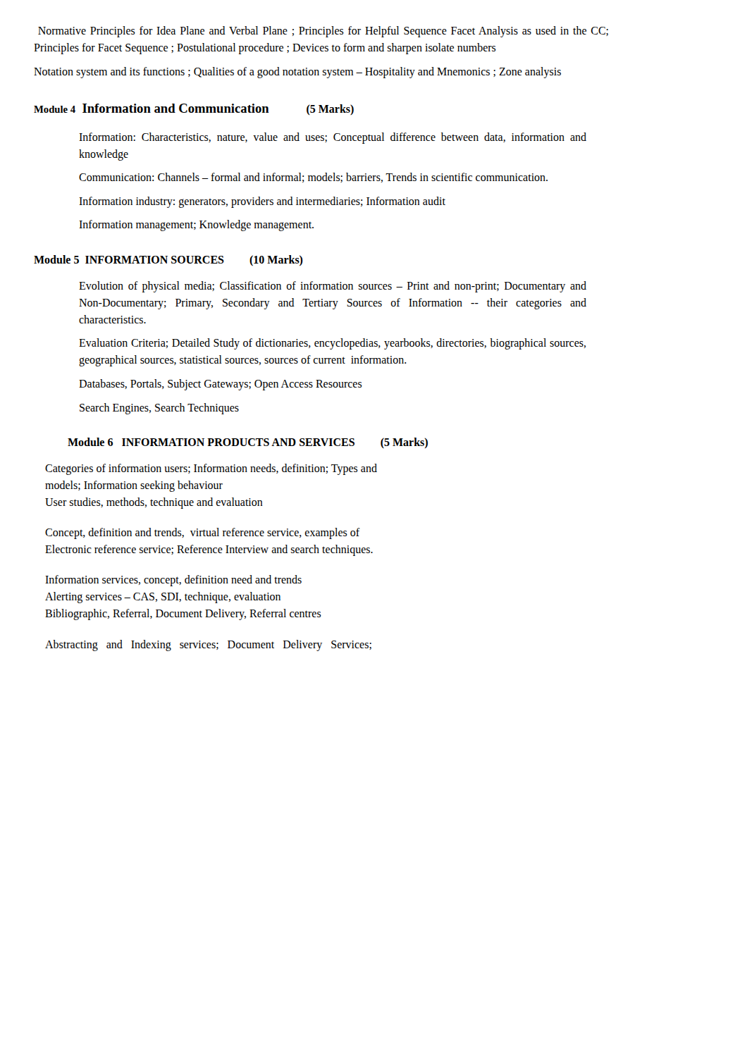Normative Principles for Idea Plane and Verbal Plane ; Principles for Helpful Sequence Facet Analysis as used in the CC; Principles for Facet Sequence ; Postulational procedure ; Devices to form and sharpen isolate numbers
Notation system and its functions ; Qualities of a good notation system – Hospitality and Mnemonics ; Zone analysis
Module 4 Information and Communication (5 Marks)
Information: Characteristics, nature, value and uses; Conceptual difference between data, information and knowledge
Communication: Channels – formal and informal; models; barriers, Trends in scientific communication.
Information industry: generators, providers and intermediaries; Information audit
Information management; Knowledge management.
Module 5 INFORMATION SOURCES (10 Marks)
Evolution of physical media; Classification of information sources – Print and non-print; Documentary and Non-Documentary; Primary, Secondary and Tertiary Sources of Information -- their categories and characteristics.
Evaluation Criteria; Detailed Study of dictionaries, encyclopedias, yearbooks, directories, biographical sources, geographical sources, statistical sources, sources of current information.
Databases, Portals, Subject Gateways; Open Access Resources
Search Engines, Search Techniques
Module 6 INFORMATION PRODUCTS AND SERVICES (5 Marks)
Categories of information users; Information needs, definition; Types and
models; Information seeking behaviour
User studies, methods, technique and evaluation
Concept, definition and trends, virtual reference service, examples of
Electronic reference service; Reference Interview and search techniques.
Information services, concept, definition need and trends
Alerting services – CAS, SDI, technique, evaluation
Bibliographic, Referral, Document Delivery, Referral centres
Abstracting and Indexing services; Document Delivery Services;